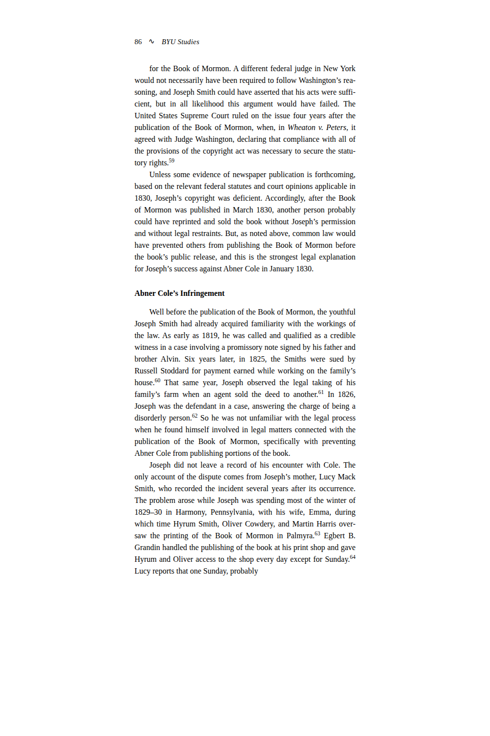86∿BYU Studies
for the Book of Mormon. A different federal judge in New York would not necessarily have been required to follow Washington’s reasoning, and Joseph Smith could have asserted that his acts were sufficient, but in all likelihood this argument would have failed. The United States Supreme Court ruled on the issue four years after the publication of the Book of Mormon, when, in Wheaton v. Peters, it agreed with Judge Washington, declaring that compliance with all of the provisions of the copyright act was necessary to secure the statutory rights.59
Unless some evidence of newspaper publication is forthcoming, based on the relevant federal statutes and court opinions applicable in 1830, Joseph’s copyright was deficient. Accordingly, after the Book of Mormon was published in March 1830, another person probably could have reprinted and sold the book without Joseph’s permission and without legal restraints. But, as noted above, common law would have prevented others from publishing the Book of Mormon before the book’s public release, and this is the strongest legal explanation for Joseph’s success against Abner Cole in January 1830.
Abner Cole’s Infringement
Well before the publication of the Book of Mormon, the youthful Joseph Smith had already acquired familiarity with the workings of the law. As early as 1819, he was called and qualified as a credible witness in a case involving a promissory note signed by his father and brother Alvin. Six years later, in 1825, the Smiths were sued by Russell Stoddard for payment earned while working on the family’s house.60 That same year, Joseph observed the legal taking of his family’s farm when an agent sold the deed to another.61 In 1826, Joseph was the defendant in a case, answering the charge of being a disorderly person.62 So he was not unfamiliar with the legal process when he found himself involved in legal matters connected with the publication of the Book of Mormon, specifically with preventing Abner Cole from publishing portions of the book.
Joseph did not leave a record of his encounter with Cole. The only account of the dispute comes from Joseph’s mother, Lucy Mack Smith, who recorded the incident several years after its occurrence. The problem arose while Joseph was spending most of the winter of 1829–30 in Harmony, Pennsylvania, with his wife, Emma, during which time Hyrum Smith, Oliver Cowdery, and Martin Harris oversaw the printing of the Book of Mormon in Palmyra.63 Egbert B. Grandin handled the publishing of the book at his print shop and gave Hyrum and Oliver access to the shop every day except for Sunday.64 Lucy reports that one Sunday, probably